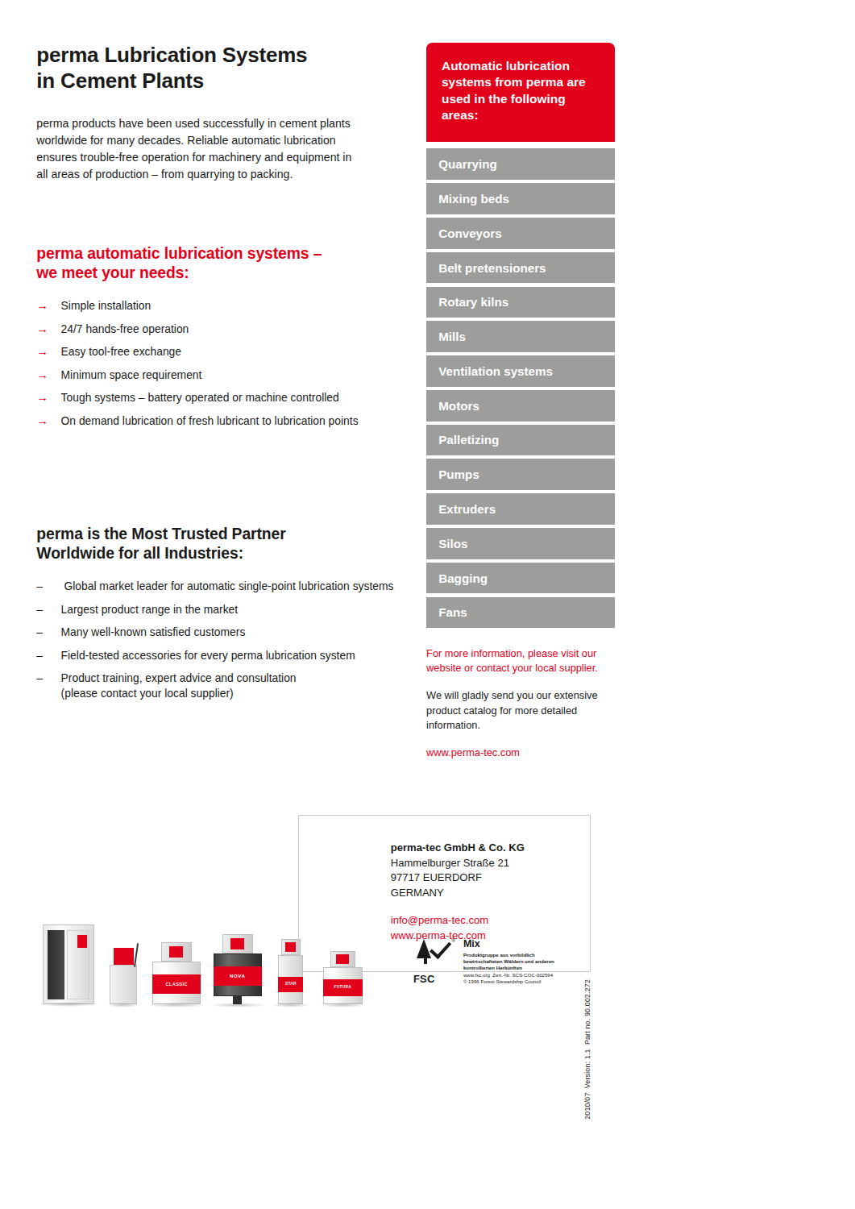perma Lubrication Systems
in Cement Plants
perma products have been used successfully in cement plants worldwide for many decades. Reliable automatic lubrication ensures trouble-free operation for machinery and equipment in all areas of production – from quarrying to packing.
perma automatic lubrication systems –
we meet your needs:
Simple installation
24/7 hands-free operation
Easy tool-free exchange
Minimum space requirement
Tough systems – battery operated or machine controlled
On demand lubrication of fresh lubricant to lubrication points
perma is the Most Trusted Partner
Worldwide for all Industries:
Global market leader for automatic single-point lubrication systems
Largest product range in the market
Many well-known satisfied customers
Field-tested accessories for every perma lubrication system
Product training, expert advice and consultation
(please contact your local supplier)
Automatic lubrication
systems from perma are
used in the following areas:
Quarrying
Mixing beds
Conveyors
Belt pretensioners
Rotary kilns
Mills
Ventilation systems
Motors
Palletizing
Pumps
Extruders
Silos
Bagging
Fans
For more information, please visit our
website or contact your local supplier.
We will gladly send you our extensive
product catalog for more detailed
information.
www.perma-tec.com
perma-tec GmbH & Co. KG
Hammelburger Straße 21
97717 EUERDORF
GERMANY
info@perma-tec.com www.perma-tec.com
CLASSIC
NOVA
STAR
FUTURA
FSC
®
Mix
Produktgruppe aus vorbildlich
bewirtschafteten Wäldern und anderen
kontrollierten Herkünften
www.fsc.org Zert.-Nr. SCS-COC-002594
© 1996 Forest Stewardship Council
2010/07 Version: 1.1 Part no. 90.002.272